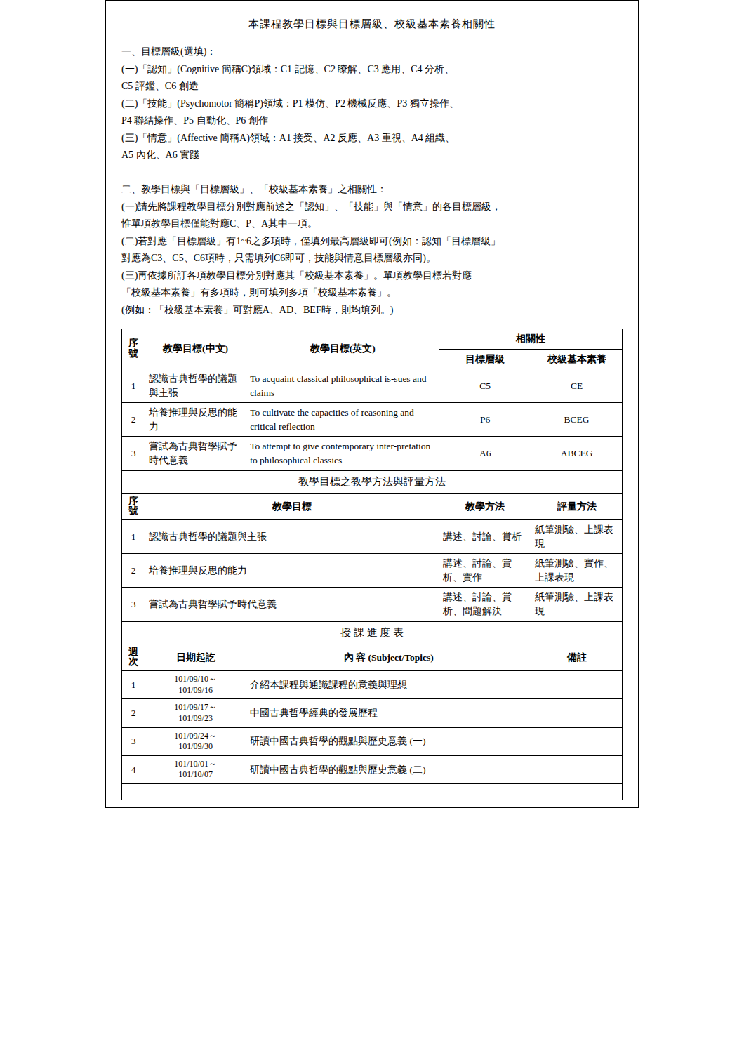本課程教學目標與目標層級、校級基本素養相關性
一、目標層級(選填)：
(一)「認知」(Cognitive 簡稱C)領域：C1 記憶、C2 瞭解、C3 應用、C4 分析、
C5 評鑑、C6 創造
(二)「技能」(Psychomotor 簡稱P)領域：P1 模仿、P2 機械反應、P3 獨立操作、
P4 聯結操作、P5 自動化、P6 創作
(三)「情意」(Affective 簡稱A)領域：A1 接受、A2 反應、A3 重視、A4 組織、
A5 內化、A6 實踐
二、教學目標與「目標層級」、「校級基本素養」之相關性：
(一)請先將課程教學目標分別對應前述之「認知」、「技能」與「情意」的各目標層級，
惟單項教學目標僅能對應C、P、A其中一項。
(二)若對應「目標層級」有1~6之多項時，僅填列最高層級即可(例如：認知「目標層級」
對應為C3、C5、C6項時，只需填列C6即可，技能與情意目標層級亦同)。
(三)再依據所訂各項教學目標分別對應其「校級基本素養」。單項教學目標若對應
「校級基本素養」有多項時，則可填列多項「校級基本素養」。
(例如：「校級基本素養」可對應A、AD、BEF時，則均填列。)
| 序 號 | 教學目標(中文) | 教學目標(英文) | 相關性 |
| --- | --- | --- | --- |
| 目標層級 | 校級基本素養 |
| 1 | 認識古典哲學的議題與主張 | To acquaint classical philosophical is-sues and claims | C5 | CE |
| 2 | 培養推理與反思的能力 | To cultivate the capacities of reasoning and critical reflection | P6 | BCEG |
| 3 | 嘗試為古典哲學賦予時代意義 | To attempt to give contemporary inter-pretation to philosophical classics | A6 | ABCEG |
| 教學目標之教學方法與評量方法 |
| 序 號 | 教學目標 | 教學方法 | 評量方法 |
| 1 | 認識古典哲學的議題與主張 | 講述、討論、賞析 | 紙筆測驗、上課表現 |
| 2 | 培養推理與反思的能力 | 講述、討論、賞析、實作 | 紙筆測驗、實作、上課表現 |
| 3 | 嘗試為古典哲學賦予時代意義 | 講述、討論、賞析、問題解決 | 紙筆測驗、上課表現 |
| 授 課 進 度 表 |
| 週 次 | 日期起訖 | 內 容 (Subject/Topics) | 備註 |
| 1 | 101/09/10～ 101/09/16 | 介紹本課程與通識課程的意義與理想 | |
| 2 | 101/09/17～ 101/09/23 | 中國古典哲學經典的發展歷程 | |
| 3 | 101/09/24～ 101/09/30 | 研讀中國古典哲學的觀點與歷史意義 (一) | |
| 4 | 101/10/01～ 101/10/07 | 研讀中國古典哲學的觀點與歷史意義 (二) | |